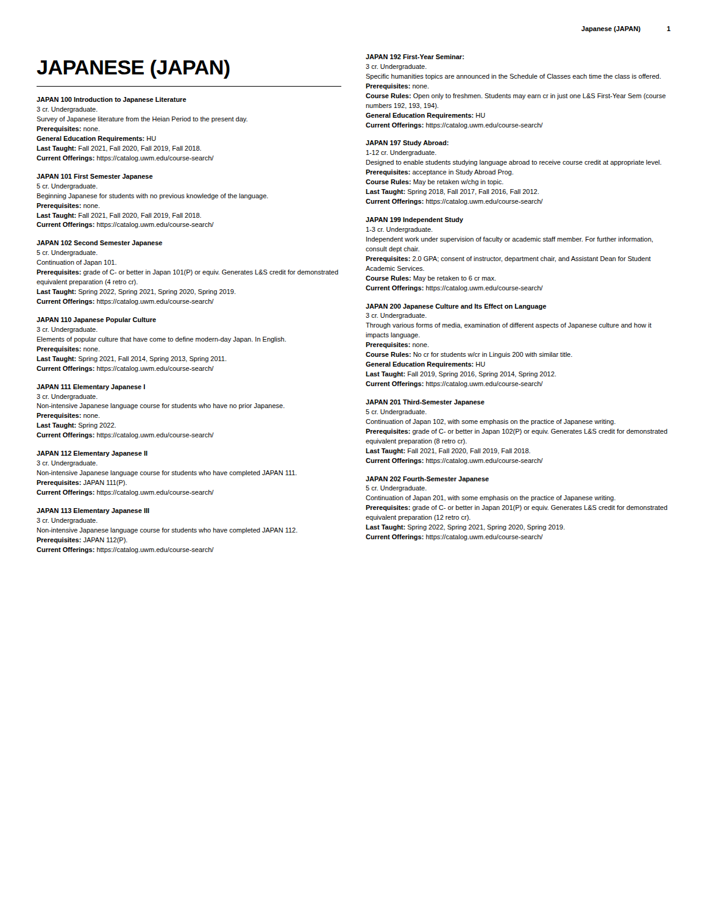Japanese (JAPAN) 1
JAPANESE (JAPAN)
JAPAN 100 Introduction to Japanese Literature
3 cr. Undergraduate.
Survey of Japanese literature from the Heian Period to the present day.
Prerequisites: none.
General Education Requirements: HU
Last Taught: Fall 2021, Fall 2020, Fall 2019, Fall 2018.
Current Offerings: https://catalog.uwm.edu/course-search/
JAPAN 101 First Semester Japanese
5 cr. Undergraduate.
Beginning Japanese for students with no previous knowledge of the language.
Prerequisites: none.
Last Taught: Fall 2021, Fall 2020, Fall 2019, Fall 2018.
Current Offerings: https://catalog.uwm.edu/course-search/
JAPAN 102 Second Semester Japanese
5 cr. Undergraduate.
Continuation of Japan 101.
Prerequisites: grade of C- or better in Japan 101(P) or equiv. Generates L&S credit for demonstrated equivalent preparation (4 retro cr).
Last Taught: Spring 2022, Spring 2021, Spring 2020, Spring 2019.
Current Offerings: https://catalog.uwm.edu/course-search/
JAPAN 110 Japanese Popular Culture
3 cr. Undergraduate.
Elements of popular culture that have come to define modern-day Japan. In English.
Prerequisites: none.
Last Taught: Spring 2021, Fall 2014, Spring 2013, Spring 2011.
Current Offerings: https://catalog.uwm.edu/course-search/
JAPAN 111 Elementary Japanese I
3 cr. Undergraduate.
Non-intensive Japanese language course for students who have no prior Japanese.
Prerequisites: none.
Last Taught: Spring 2022.
Current Offerings: https://catalog.uwm.edu/course-search/
JAPAN 112 Elementary Japanese II
3 cr. Undergraduate.
Non-intensive Japanese language course for students who have completed JAPAN 111.
Prerequisites: JAPAN 111(P).
Current Offerings: https://catalog.uwm.edu/course-search/
JAPAN 113 Elementary Japanese III
3 cr. Undergraduate.
Non-intensive Japanese language course for students who have completed JAPAN 112.
Prerequisites: JAPAN 112(P).
Current Offerings: https://catalog.uwm.edu/course-search/
JAPAN 192 First-Year Seminar:
3 cr. Undergraduate.
Specific humanities topics are announced in the Schedule of Classes each time the class is offered.
Prerequisites: none.
Course Rules: Open only to freshmen. Students may earn cr in just one L&S First-Year Sem (course numbers 192, 193, 194).
General Education Requirements: HU
Current Offerings: https://catalog.uwm.edu/course-search/
JAPAN 197 Study Abroad:
1-12 cr. Undergraduate.
Designed to enable students studying language abroad to receive course credit at appropriate level.
Prerequisites: acceptance in Study Abroad Prog.
Course Rules: May be retaken w/chg in topic.
Last Taught: Spring 2018, Fall 2017, Fall 2016, Fall 2012.
Current Offerings: https://catalog.uwm.edu/course-search/
JAPAN 199 Independent Study
1-3 cr. Undergraduate.
Independent work under supervision of faculty or academic staff member. For further information, consult dept chair.
Prerequisites: 2.0 GPA; consent of instructor, department chair, and Assistant Dean for Student Academic Services.
Course Rules: May be retaken to 6 cr max.
Current Offerings: https://catalog.uwm.edu/course-search/
JAPAN 200 Japanese Culture and Its Effect on Language
3 cr. Undergraduate.
Through various forms of media, examination of different aspects of Japanese culture and how it impacts language.
Prerequisites: none.
Course Rules: No cr for students w/cr in Linguis 200 with similar title.
General Education Requirements: HU
Last Taught: Fall 2019, Spring 2016, Spring 2014, Spring 2012.
Current Offerings: https://catalog.uwm.edu/course-search/
JAPAN 201 Third-Semester Japanese
5 cr. Undergraduate.
Continuation of Japan 102, with some emphasis on the practice of Japanese writing.
Prerequisites: grade of C- or better in Japan 102(P) or equiv. Generates L&S credit for demonstrated equivalent preparation (8 retro cr).
Last Taught: Fall 2021, Fall 2020, Fall 2019, Fall 2018.
Current Offerings: https://catalog.uwm.edu/course-search/
JAPAN 202 Fourth-Semester Japanese
5 cr. Undergraduate.
Continuation of Japan 201, with some emphasis on the practice of Japanese writing.
Prerequisites: grade of C- or better in Japan 201(P) or equiv. Generates L&S credit for demonstrated equivalent preparation (12 retro cr).
Last Taught: Spring 2022, Spring 2021, Spring 2020, Spring 2019.
Current Offerings: https://catalog.uwm.edu/course-search/